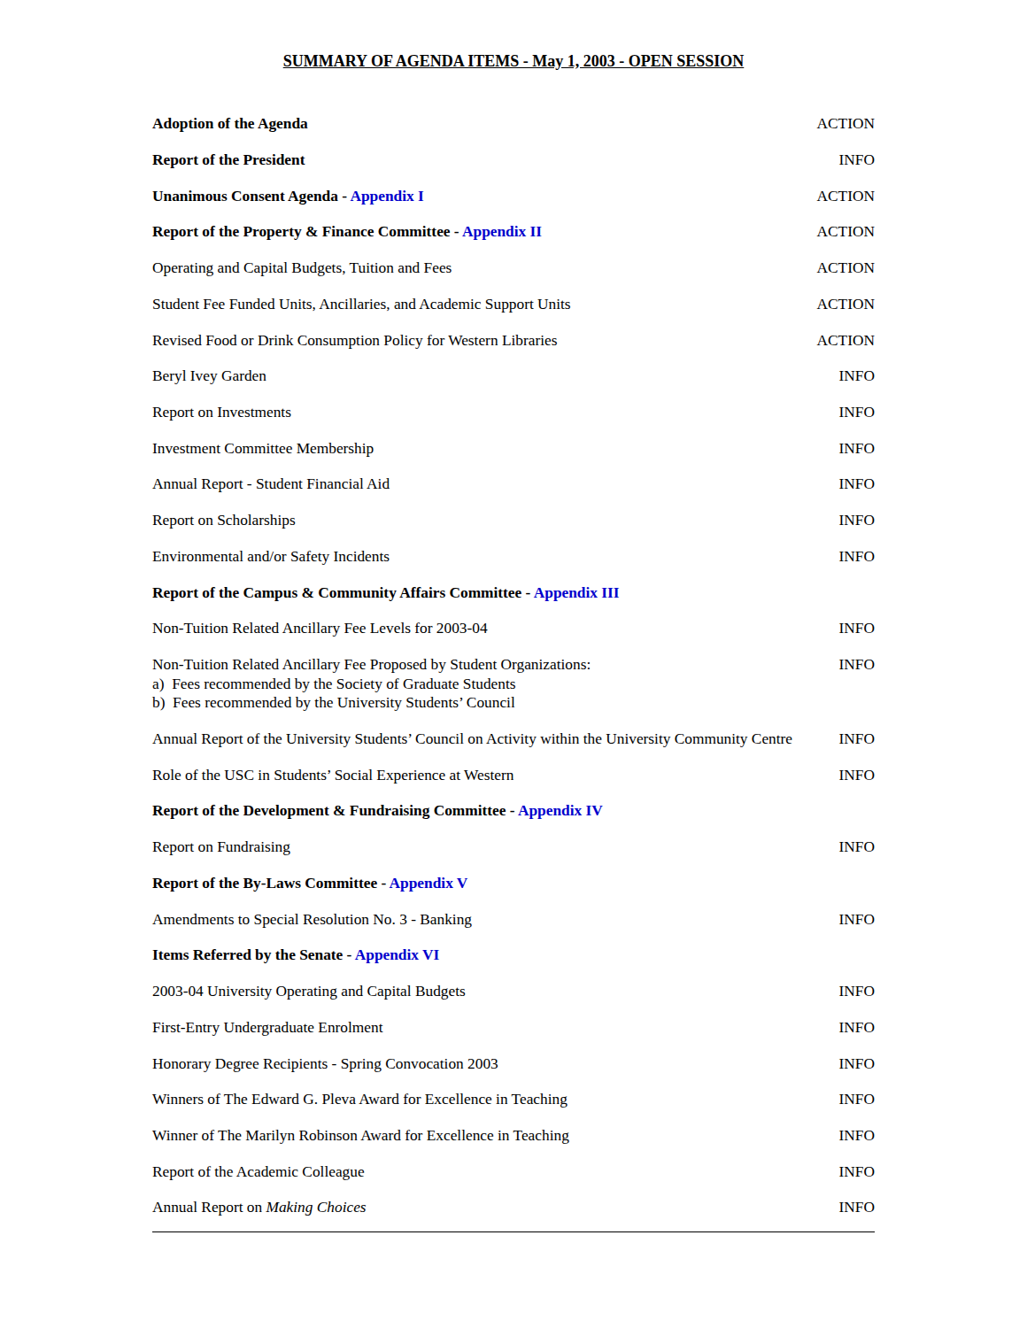SUMMARY OF AGENDA ITEMS - May 1, 2003 - OPEN SESSION
| Adoption of the Agenda | ACTION |
| Report of the President | INFO |
| Unanimous Consent Agenda - Appendix I | ACTION |
| Report of the Property & Finance Committee - Appendix II | ACTION |
| Operating and Capital Budgets, Tuition and Fees | ACTION |
| Student Fee Funded Units, Ancillaries, and Academic Support Units | ACTION |
| Revised Food or Drink Consumption Policy for Western Libraries | ACTION |
| Beryl Ivey Garden | INFO |
| Report on Investments | INFO |
| Investment Committee Membership | INFO |
| Annual Report - Student Financial Aid | INFO |
| Report on Scholarships | INFO |
| Environmental and/or Safety Incidents | INFO |
| Report of the Campus & Community Affairs Committee - Appendix III | |
| Non-Tuition Related Ancillary Fee Levels for 2003-04 | INFO |
| Non-Tuition Related Ancillary Fee Proposed by Student Organizations: a) Fees recommended by the Society of Graduate Students b) Fees recommended by the University Students’ Council | INFO |
| Annual Report of the University Students’ Council on Activity within the University Community Centre | INFO |
| Role of the USC in Students’ Social Experience at Western | INFO |
| Report of the Development & Fundraising Committee - Appendix IV | |
| Report on Fundraising | INFO |
| Report of the By-Laws Committee - Appendix V | |
| Amendments to Special Resolution No. 3 - Banking | INFO |
| Items Referred by the Senate - Appendix VI | |
| 2003-04 University Operating and Capital Budgets | INFO |
| First-Entry Undergraduate Enrolment | INFO |
| Honorary Degree Recipients - Spring Convocation 2003 | INFO |
| Winners of The Edward G. Pleva Award for Excellence in Teaching | INFO |
| Winner of The Marilyn Robinson Award for Excellence in Teaching | INFO |
| Report of the Academic Colleague | INFO |
| Annual Report on Making Choices | INFO |